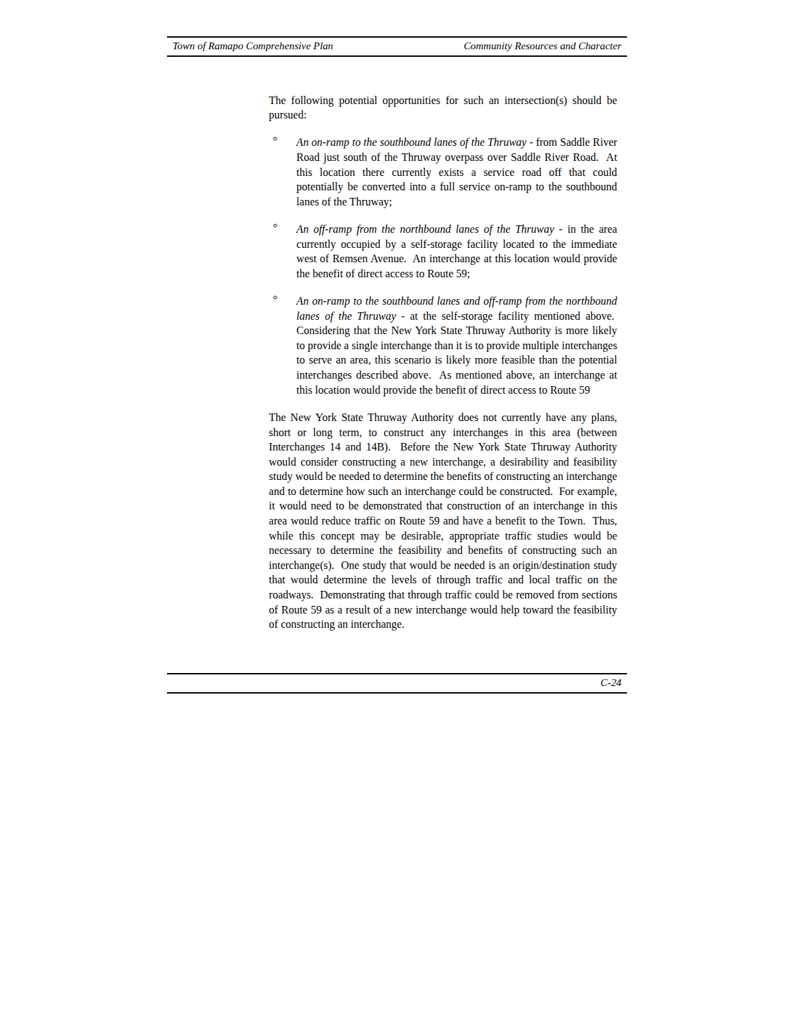Town of Ramapo Comprehensive Plan Community Resources and Character
The following potential opportunities for such an intersection(s) should be pursued:
An on-ramp to the southbound lanes of the Thruway - from Saddle River Road just south of the Thruway overpass over Saddle River Road. At this location there currently exists a service road off that could potentially be converted into a full service on-ramp to the southbound lanes of the Thruway;
An off-ramp from the northbound lanes of the Thruway - in the area currently occupied by a self-storage facility located to the immediate west of Remsen Avenue. An interchange at this location would provide the benefit of direct access to Route 59;
An on-ramp to the southbound lanes and off-ramp from the northbound lanes of the Thruway - at the self-storage facility mentioned above. Considering that the New York State Thruway Authority is more likely to provide a single interchange than it is to provide multiple interchanges to serve an area, this scenario is likely more feasible than the potential interchanges described above. As mentioned above, an interchange at this location would provide the benefit of direct access to Route 59
The New York State Thruway Authority does not currently have any plans, short or long term, to construct any interchanges in this area (between Interchanges 14 and 14B). Before the New York State Thruway Authority would consider constructing a new interchange, a desirability and feasibility study would be needed to determine the benefits of constructing an interchange and to determine how such an interchange could be constructed. For example, it would need to be demonstrated that construction of an interchange in this area would reduce traffic on Route 59 and have a benefit to the Town. Thus, while this concept may be desirable, appropriate traffic studies would be necessary to determine the feasibility and benefits of constructing such an interchange(s). One study that would be needed is an origin/destination study that would determine the levels of through traffic and local traffic on the roadways. Demonstrating that through traffic could be removed from sections of Route 59 as a result of a new interchange would help toward the feasibility of constructing an interchange.
C-24